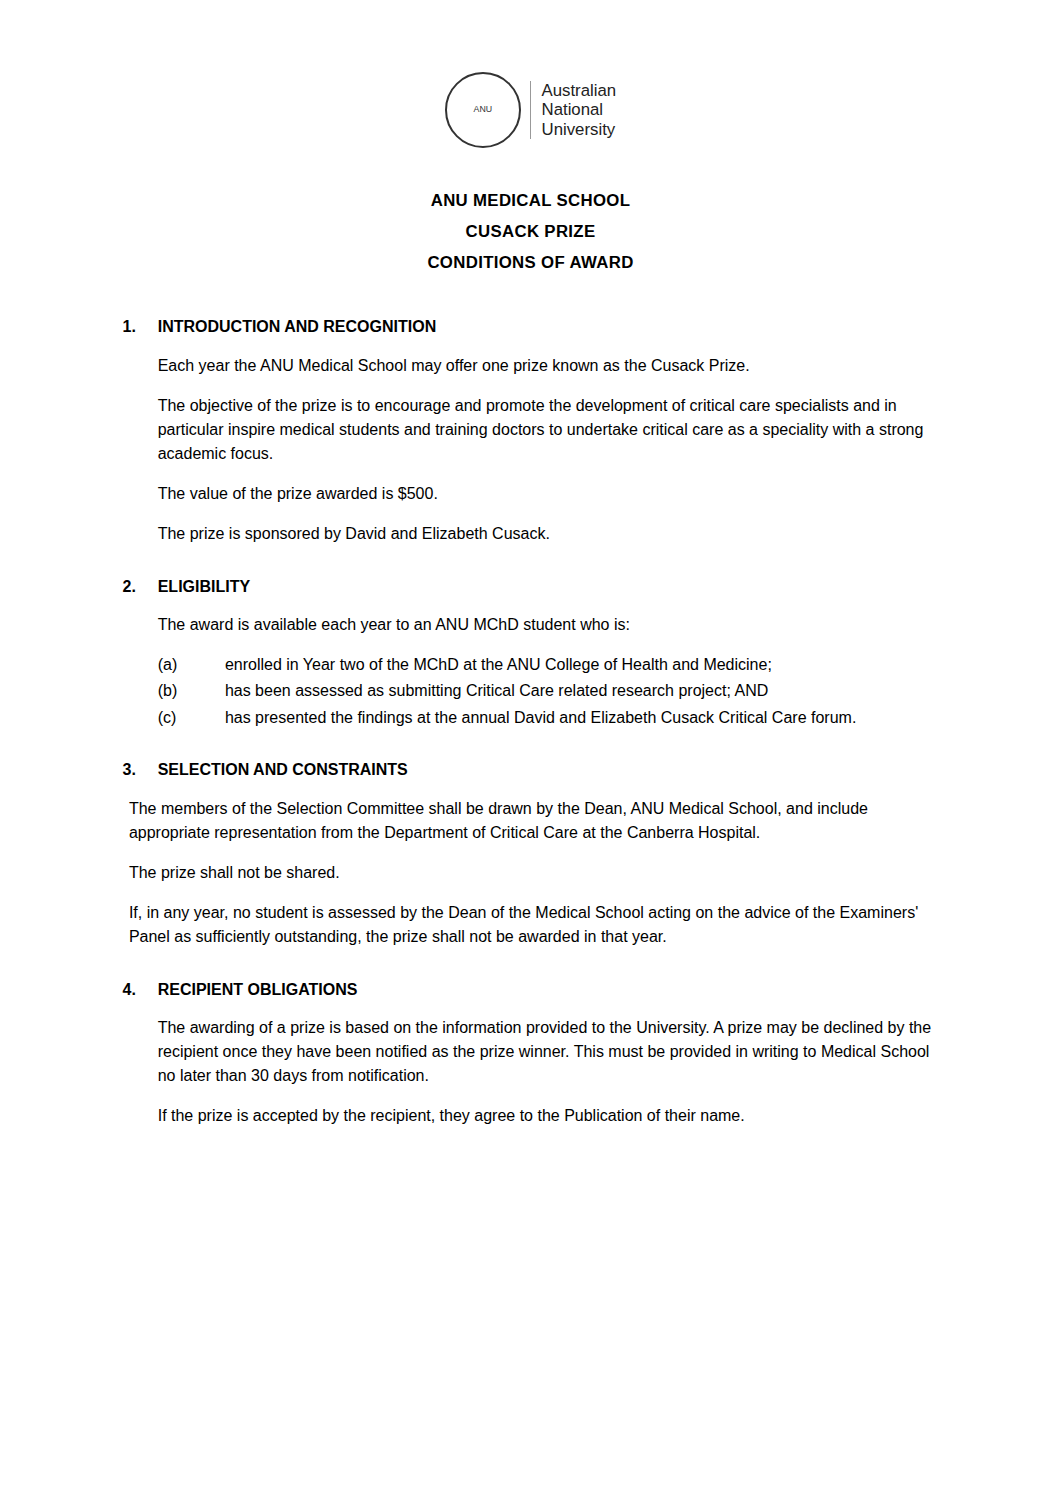ANU
Australian
National
University
ANU MEDICAL SCHOOL CUSACK PRIZE CONDITIONS OF AWARD
INTRODUCTION AND RECOGNITION
Each year the ANU Medical School may offer one prize known as the Cusack Prize.
The objective of the prize is to encourage and promote the development of critical care specialists and in particular inspire medical students and training doctors to undertake critical care as a speciality with a strong academic focus.
The value of the prize awarded is $500.
The prize is sponsored by David and Elizabeth Cusack.
ELIGIBILITY
The award is available each year to an ANU MChD student who is:
enrolled in Year two of the MChD at the ANU College of Health and Medicine;
has been assessed as submitting Critical Care related research project; AND
has presented the findings at the annual David and Elizabeth Cusack Critical Care forum.
SELECTION AND CONSTRAINTS
The members of the Selection Committee shall be drawn by the Dean, ANU Medical School, and include appropriate representation from the Department of Critical Care at the Canberra Hospital.
The prize shall not be shared.
If, in any year, no student is assessed by the Dean of the Medical School acting on the advice of the Examiners' Panel as sufficiently outstanding, the prize shall not be awarded in that year.
RECIPIENT OBLIGATIONS
The awarding of a prize is based on the information provided to the University. A prize may be declined by the recipient once they have been notified as the prize winner. This must be provided in writing to Medical School no later than 30 days from notification.
If the prize is accepted by the recipient, they agree to the Publication of their name.